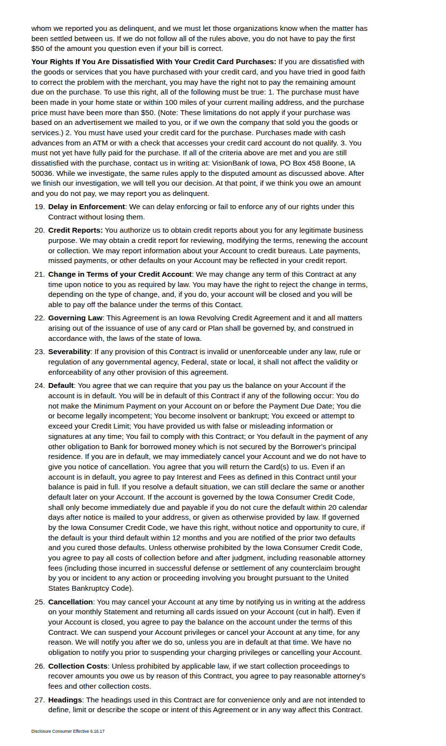whom we reported you as delinquent, and we must let those organizations know when the matter has been settled between us. If we do not follow all of the rules above, you do not have to pay the first $50 of the amount you question even if your bill is correct.
Your Rights If You Are Dissatisfied With Your Credit Card Purchases: If you are dissatisfied with the goods or services that you have purchased with your credit card, and you have tried in good faith to correct the problem with the merchant, you may have the right not to pay the remaining amount due on the purchase. To use this right, all of the following must be true: 1. The purchase must have been made in your home state or within 100 miles of your current mailing address, and the purchase price must have been more than $50. (Note: These limitations do not apply if your purchase was based on an advertisement we mailed to you, or if we own the company that sold you the goods or services.) 2. You must have used your credit card for the purchase. Purchases made with cash advances from an ATM or with a check that accesses your credit card account do not qualify. 3. You must not yet have fully paid for the purchase. If all of the criteria above are met and you are still dissatisfied with the purchase, contact us in writing at: VisionBank of Iowa, PO Box 458 Boone, IA 50036. While we investigate, the same rules apply to the disputed amount as discussed above. After we finish our investigation, we will tell you our decision. At that point, if we think you owe an amount and you do not pay, we may report you as delinquent.
Delay in Enforcement: We can delay enforcing or fail to enforce any of our rights under this Contract without losing them.
Credit Reports: You authorize us to obtain credit reports about you for any legitimate business purpose. We may obtain a credit report for reviewing, modifying the terms, renewing the account or collection. We may report information about your Account to credit bureaus. Late payments, missed payments, or other defaults on your Account may be reflected in your credit report.
Change in Terms of your Credit Account: We may change any term of this Contract at any time upon notice to you as required by law. You may have the right to reject the change in terms, depending on the type of change, and, if you do, your account will be closed and you will be able to pay off the balance under the terms of this Contact.
Governing Law: This Agreement is an Iowa Revolving Credit Agreement and it and all matters arising out of the issuance of use of any card or Plan shall be governed by, and construed in accordance with, the laws of the state of Iowa.
Severability: If any provision of this Contract is invalid or unenforceable under any law, rule or regulation of any governmental agency, Federal, state or local, it shall not affect the validity or enforceability of any other provision of this agreement.
Default: You agree that we can require that you pay us the balance on your Account if the account is in default. You will be in default of this Contract if any of the following occur: You do not make the Minimum Payment on your Account on or before the Payment Due Date; You die or become legally incompetent; You become insolvent or bankrupt; You exceed or attempt to exceed your Credit Limit; You have provided us with false or misleading information or signatures at any time; You fail to comply with this Contract; or You default in the payment of any other obligation to Bank for borrowed money which is not secured by the Borrower's principal residence. If you are in default, we may immediately cancel your Account and we do not have to give you notice of cancellation. You agree that you will return the Card(s) to us. Even if an account is in default, you agree to pay Interest and Fees as defined in this Contract until your balance is paid in full. If you resolve a default situation, we can still declare the same or another default later on your Account. If the account is governed by the Iowa Consumer Credit Code, shall only become immediately due and payable if you do not cure the default within 20 calendar days after notice is mailed to your address, or given as otherwise provided by law. If governed by the Iowa Consumer Credit Code, we have this right, without notice and opportunity to cure, if the default is your third default within 12 months and you are notified of the prior two defaults and you cured those defaults. Unless otherwise prohibited by the Iowa Consumer Credit Code, you agree to pay all costs of collection before and after judgment, including reasonable attorney fees (including those incurred in successful defense or settlement of any counterclaim brought by you or incident to any action or proceeding involving you brought pursuant to the United States Bankruptcy Code).
Cancellation: You may cancel your Account at any time by notifying us in writing at the address on your monthly Statement and returning all cards issued on your Account (cut in half). Even if your Account is closed, you agree to pay the balance on the account under the terms of this Contract. We can suspend your Account privileges or cancel your Account at any time, for any reason. We will notify you after we do so, unless you are in default at that time. We have no obligation to notify you prior to suspending your charging privileges or cancelling your Account.
Collection Costs: Unless prohibited by applicable law, if we start collection proceedings to recover amounts you owe us by reason of this Contract, you agree to pay reasonable attorney's fees and other collection costs.
Headings: The headings used in this Contract are for convenience only and are not intended to define, limit or describe the scope or intent of this Agreement or in any way affect this Contract.
Disclosure Consumer Effective 6.16.17